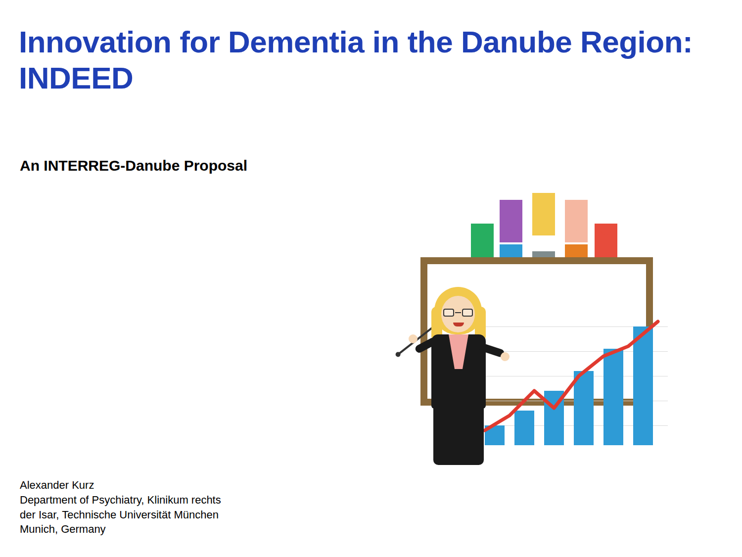Innovation for Dementia in the Danube Region: INDEED
An INTERREG-Danube Proposal
Alexander Kurz
Department of Psychiatry, Klinikum rechts
der Isar, Technische Universität München
Munich, Germany